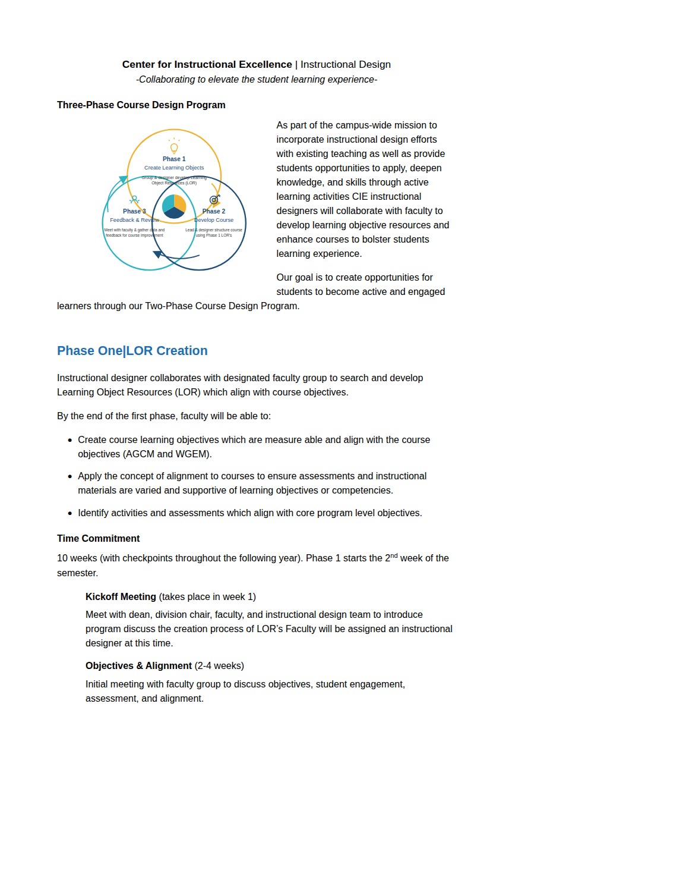Center for Instructional Excellence | Instructional Design
-Collaborating to elevate the student learning experience-
Three-Phase Course Design Program
Phase 1 Create Learning Objects Group & designer develop Learning Object Resources (LOR) Phase 3 Feedback & Review Meet with faculty & gather data and feedback for course improvement Phase 2 Develop Course Lead & designer structure course using Phase 1 LOR's
As part of the campus-wide mission to incorporate instructional design efforts with existing teaching as well as provide students opportunities to apply, deepen knowledge, and skills through active learning activities CIE instructional designers will collaborate with faculty to develop learning objective resources and enhance courses to bolster students learning experience.
Our goal is to create opportunities for students to become active and engaged learners through our Two-Phase Course Design Program.
Phase One|LOR Creation
Instructional designer collaborates with designated faculty group to search and develop Learning Object Resources (LOR) which align with course objectives.
By the end of the first phase, faculty will be able to:
Create course learning objectives which are measure able and align with the course objectives (AGCM and WGEM).
Apply the concept of alignment to courses to ensure assessments and instructional materials are varied and supportive of learning objectives or competencies.
Identify activities and assessments which align with core program level objectives.
Time Commitment
10 weeks (with checkpoints throughout the following year). Phase 1 starts the 2nd week of the semester.
Kickoff Meeting (takes place in week 1)
Meet with dean, division chair, faculty, and instructional design team to introduce program discuss the creation process of LOR’s Faculty will be assigned an instructional designer at this time.
Objectives & Alignment (2-4 weeks)
Initial meeting with faculty group to discuss objectives, student engagement, assessment, and alignment.